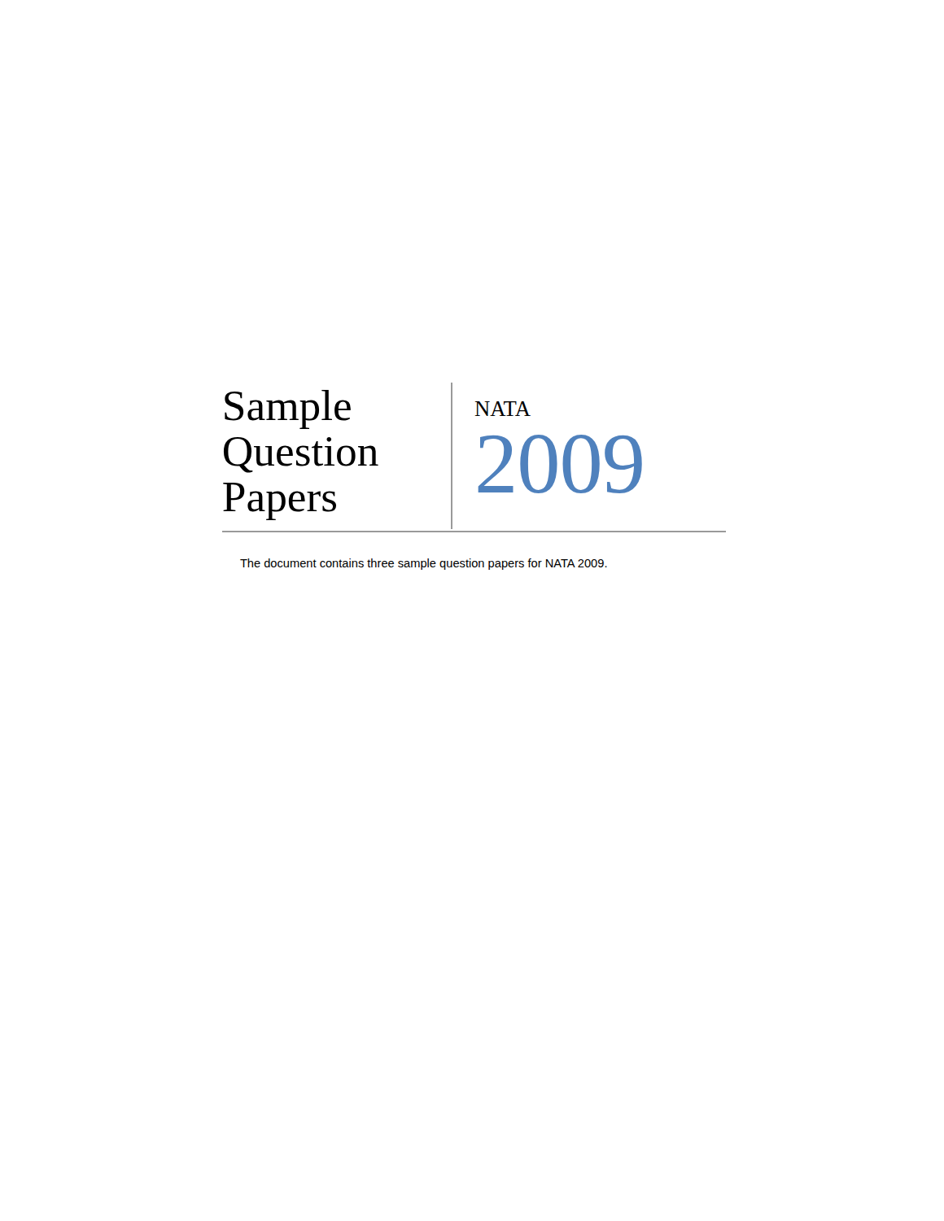Sample Question Papers
NATA
2009
The document contains three sample question papers for NATA 2009.